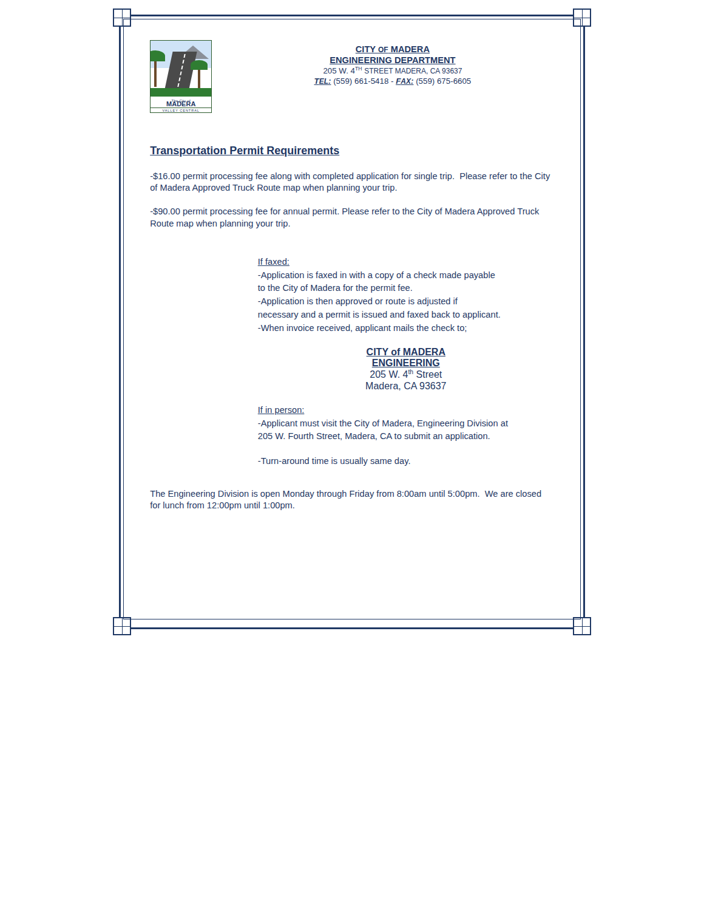The City of
MADERA
VALLEY CENTRAL
CITY OF MADERA
ENGINEERING DEPARTMENT
205 W. 4TH STREET MADERA, CA 93637
TEL: (559) 661-5418 - FAX: (559) 675-6605
Transportation Permit Requirements
-$16.00 permit processing fee along with completed application for single trip. Please refer to the City of Madera Approved Truck Route map when planning your trip.
-$90.00 permit processing fee for annual permit. Please refer to the City of Madera Approved Truck Route map when planning your trip.
If faxed:
-Application is faxed in with a copy of a check made payable
to the City of Madera for the permit fee.
-Application is then approved or route is adjusted if
necessary and a permit is issued and faxed back to applicant.
-When invoice received, applicant mails the check to;
CITY of MADERA ENGINEERING 205 W. 4th Street Madera, CA 93637
If in person:
-Applicant must visit the City of Madera, Engineering Division at
205 W. Fourth Street, Madera, CA to submit an application.
-Turn-around time is usually same day.
The Engineering Division is open Monday through Friday from 8:00am until 5:00pm. We are closed for lunch from 12:00pm until 1:00pm.